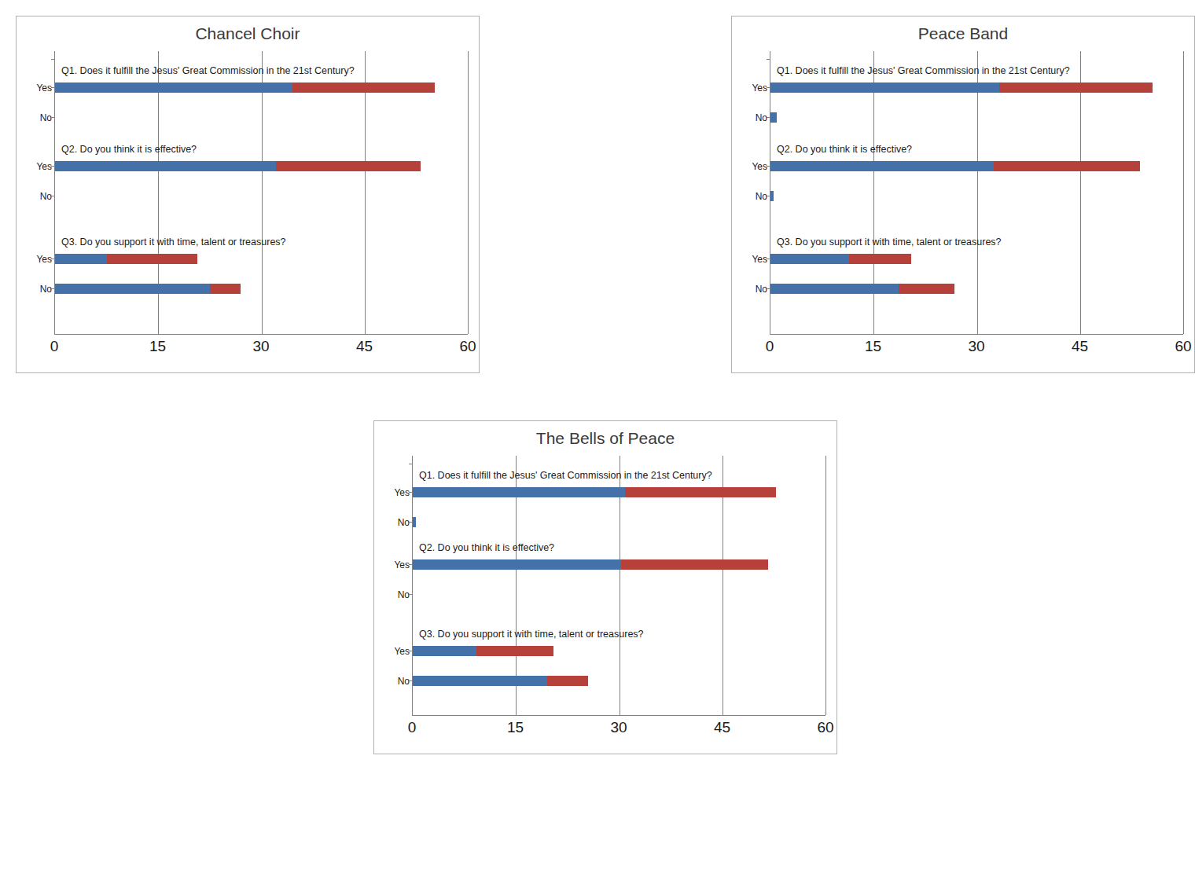Chancel Choir
Q1. Does it fulfill the Jesus' Great Commission in the 21st Century?
Yes
No
Q2. Do you think it is effective?
Yes
No
Q3. Do you support it with time, talent or treasures?
Yes
No
0 15 30 45 60
Peace Band
Q1. Does it fulfill the Jesus' Great Commission in the 21st Century?
Yes
No
Q2. Do you think it is effective?
Yes
No
Q3. Do you support it with time, talent or treasures?
Yes
No
0 15 30 45 60
The Bells of Peace
Q1. Does it fulfill the Jesus' Great Commission in the 21st Century?
Yes
No
Q2. Do you think it is effective?
Yes
No
Q3. Do you support it with time, talent or treasures?
Yes
No
0 15 30 45 60